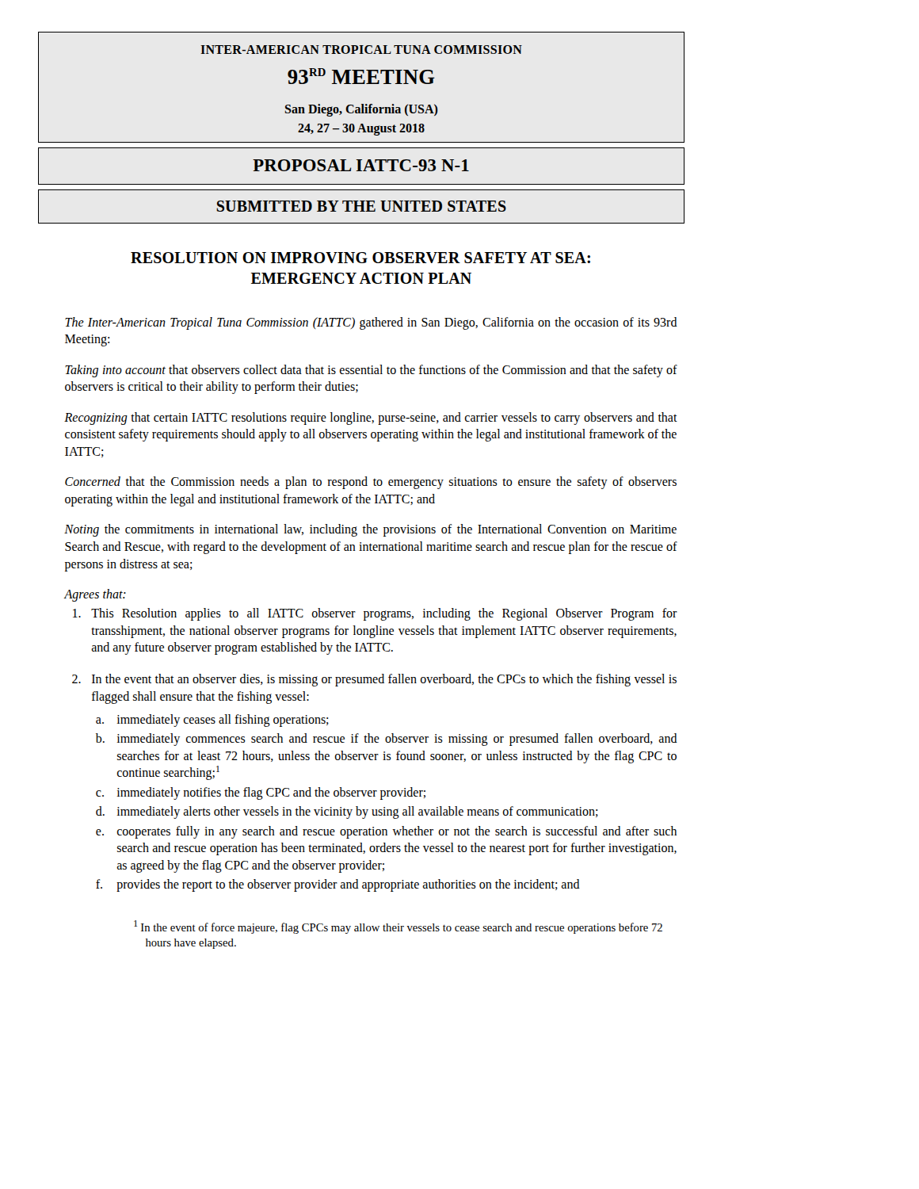INTER-AMERICAN TROPICAL TUNA COMMISSION
93RD MEETING
San Diego, California (USA) 24, 27 – 30 August 2018
PROPOSAL IATTC-93 N-1
SUBMITTED BY THE UNITED STATES
RESOLUTION ON IMPROVING OBSERVER SAFETY AT SEA:
EMERGENCY ACTION PLAN
The Inter-American Tropical Tuna Commission (IATTC) gathered in San Diego, California on the occasion of its 93rd Meeting:
Taking into account that observers collect data that is essential to the functions of the Commission and that the safety of observers is critical to their ability to perform their duties;
Recognizing that certain IATTC resolutions require longline, purse-seine, and carrier vessels to carry observers and that consistent safety requirements should apply to all observers operating within the legal and institutional framework of the IATTC;
Concerned that the Commission needs a plan to respond to emergency situations to ensure the safety of observers operating within the legal and institutional framework of the IATTC; and
Noting the commitments in international law, including the provisions of the International Convention on Maritime Search and Rescue, with regard to the development of an international maritime search and rescue plan for the rescue of persons in distress at sea;
Agrees that:
This Resolution applies to all IATTC observer programs, including the Regional Observer Program for transshipment, the national observer programs for longline vessels that implement IATTC observer requirements, and any future observer program established by the IATTC.
In the event that an observer dies, is missing or presumed fallen overboard, the CPCs to which the fishing vessel is flagged shall ensure that the fishing vessel:
immediately ceases all fishing operations;
immediately commences search and rescue if the observer is missing or presumed fallen overboard, and searches for at least 72 hours, unless the observer is found sooner, or unless instructed by the flag CPC to continue searching;1
immediately notifies the flag CPC and the observer provider;
immediately alerts other vessels in the vicinity by using all available means of communication;
cooperates fully in any search and rescue operation whether or not the search is successful and after such search and rescue operation has been terminated, orders the vessel to the nearest port for further investigation, as agreed by the flag CPC and the observer provider;
provides the report to the observer provider and appropriate authorities on the incident; and
1 In the event of force majeure, flag CPCs may allow their vessels to cease search and rescue operations before 72 hours have elapsed.